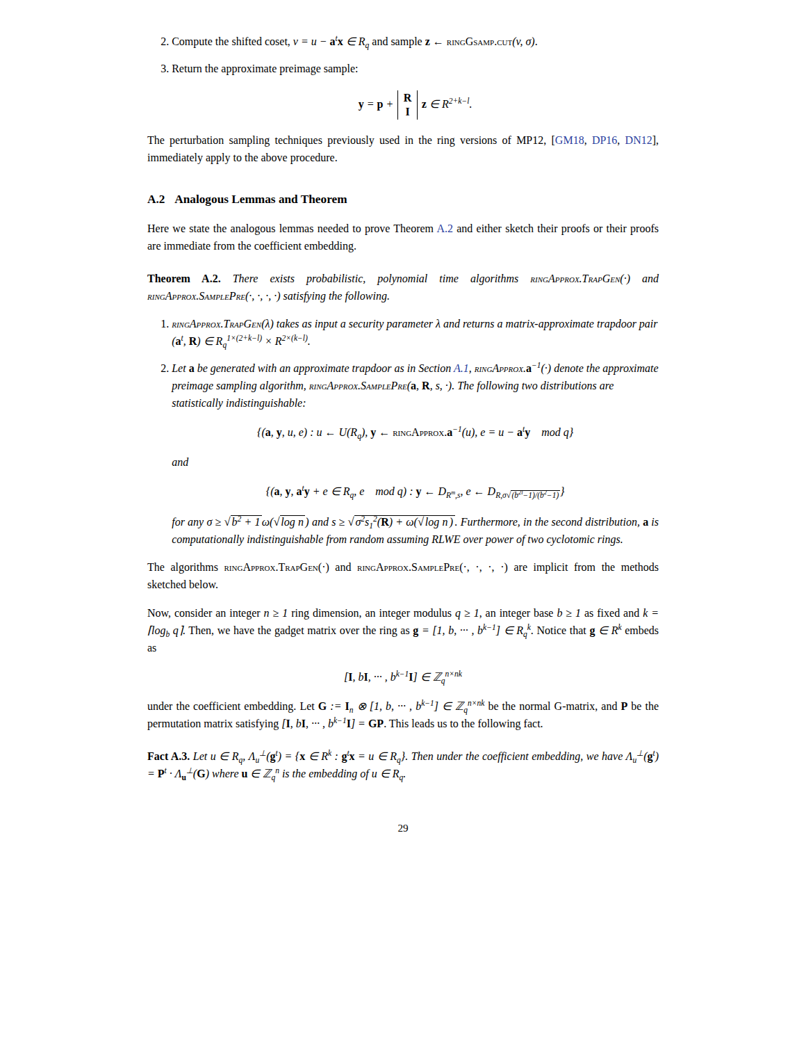Compute the shifted coset, v = u − atx ∈ Rq and sample z ← ringGsamp.cut(v, σ).
Return the approximate preimage sample:
y = p +
| R |
| I |
z ∈ R2+k−l.
The perturbation sampling techniques previously used in the ring versions of MP12, [GM18, DP16, DN12], immediately apply to the above procedure.
A.2 Analogous Lemmas and Theorem
Here we state the analogous lemmas needed to prove Theorem A.2 and either sketch their proofs or their proofs are immediate from the coefficient embedding.
Theorem A.2. There exists probabilistic, polynomial time algorithms ringApprox.TrapGen(·) and ringApprox.SamplePre(·, ·, ·, ·) satisfying the following.
ringApprox.TrapGen(λ) takes as input a security parameter λ and returns a matrix-approximate trapdoor pair (at, R) ∈ Rq1×(2+k−l) × R2×(k−l).
Let a be generated with an approximate trapdoor as in Section A.1, ringApprox. a−1(·) denote the approximate preimage sampling algorithm, ringApprox.SamplePre(a, R, s, ·). The following two distributions are statistically indistinguishable:
{(a, y, u, e) : u ← U(Rq), y ← ringApprox. a−1(u), e = u − aty mod q}
and
{(a, y, aty + e ∈ Rq, e mod q) : y ← DRm,s, e ← DR,σ√(b2l−1)/(b2−1)}
for any σ ≥ √b2 + 1ω(√log n) and s ≥ √σ2s12(R) + ω(√log n). Furthermore, in the second distribution, a is computationally indistinguishable from random assuming RLWE over power of two cyclotomic rings.
The algorithms ringApprox.TrapGen(·) and ringApprox.SamplePre(·, ·, ·, ·) are implicit from the methods sketched below.
Now, consider an integer n ≥ 1 ring dimension, an integer modulus q ≥ 1, an integer base b ≥ 1 as fixed and k = ⌈logb q⌉. Then, we have the gadget matrix over the ring as g = [1, b, ··· , bk−1] ∈ Rqk. Notice that g ∈ Rk embeds as
[I, bI, ··· , bk−1I] ∈ ℤqn×nk
under the coefficient embedding. Let G := In ⊗ [1, b, ··· , bk−1] ∈ ℤqn×nk be the normal G-matrix, and P be the permutation matrix satisfying [I, bI, ··· , bk−1I] = GP. This leads us to the following fact.
Fact A.3. Let u ∈ Rq, Λu⊥(gt) = {x ∈ Rk : gtx = u ∈ Rq}. Then under the coefficient embedding, we have Λu⊥(gt) = Pt · Λu⊥(G) where u ∈ ℤqn is the embedding of u ∈ Rq.
29